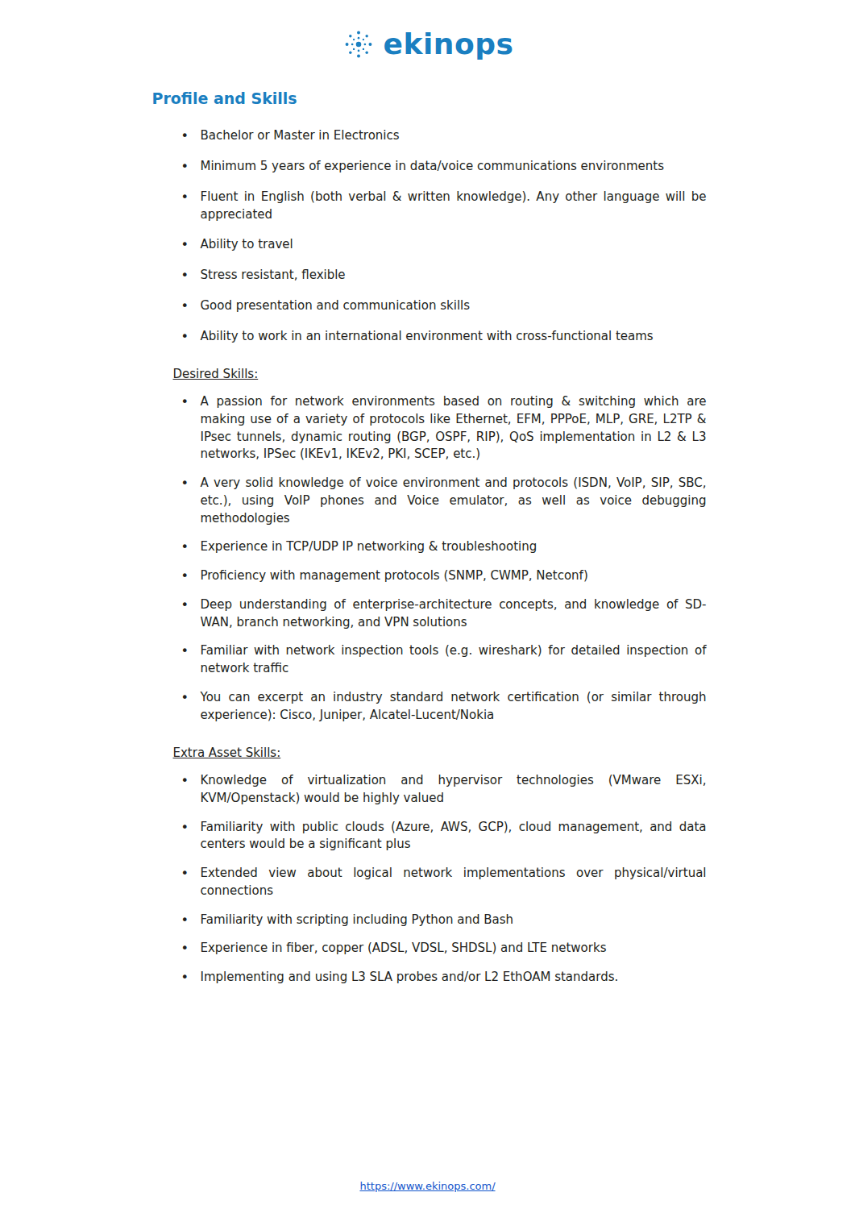ekinops
Profile and Skills
Bachelor or Master in Electronics
Minimum 5 years of experience in data/voice communications environments
Fluent in English (both verbal & written knowledge). Any other language will be appreciated
Ability to travel
Stress resistant, flexible
Good presentation and communication skills
Ability to work in an international environment with cross-functional teams
Desired Skills:
A passion for network environments based on routing & switching which are making use of a variety of protocols like Ethernet, EFM, PPPoE, MLP, GRE, L2TP & IPsec tunnels, dynamic routing (BGP, OSPF, RIP), QoS implementation in L2 & L3 networks, IPSec (IKEv1, IKEv2, PKI, SCEP, etc.)
A very solid knowledge of voice environment and protocols (ISDN, VoIP, SIP, SBC, etc.), using VoIP phones and Voice emulator, as well as voice debugging methodologies
Experience in TCP/UDP IP networking & troubleshooting
Proficiency with management protocols (SNMP, CWMP, Netconf)
Deep understanding of enterprise-architecture concepts, and knowledge of SD-WAN, branch networking, and VPN solutions
Familiar with network inspection tools (e.g. wireshark) for detailed inspection of network traffic
You can excerpt an industry standard network certification (or similar through experience): Cisco, Juniper, Alcatel-Lucent/Nokia
Extra Asset Skills:
Knowledge of virtualization and hypervisor technologies (VMware ESXi, KVM/Openstack) would be highly valued
Familiarity with public clouds (Azure, AWS, GCP), cloud management, and data centers would be a significant plus
Extended view about logical network implementations over physical/virtual connections
Familiarity with scripting including Python and Bash
Experience in fiber, copper (ADSL, VDSL, SHDSL) and LTE networks
Implementing and using L3 SLA probes and/or L2 EthOAM standards.
https://www.ekinops.com/